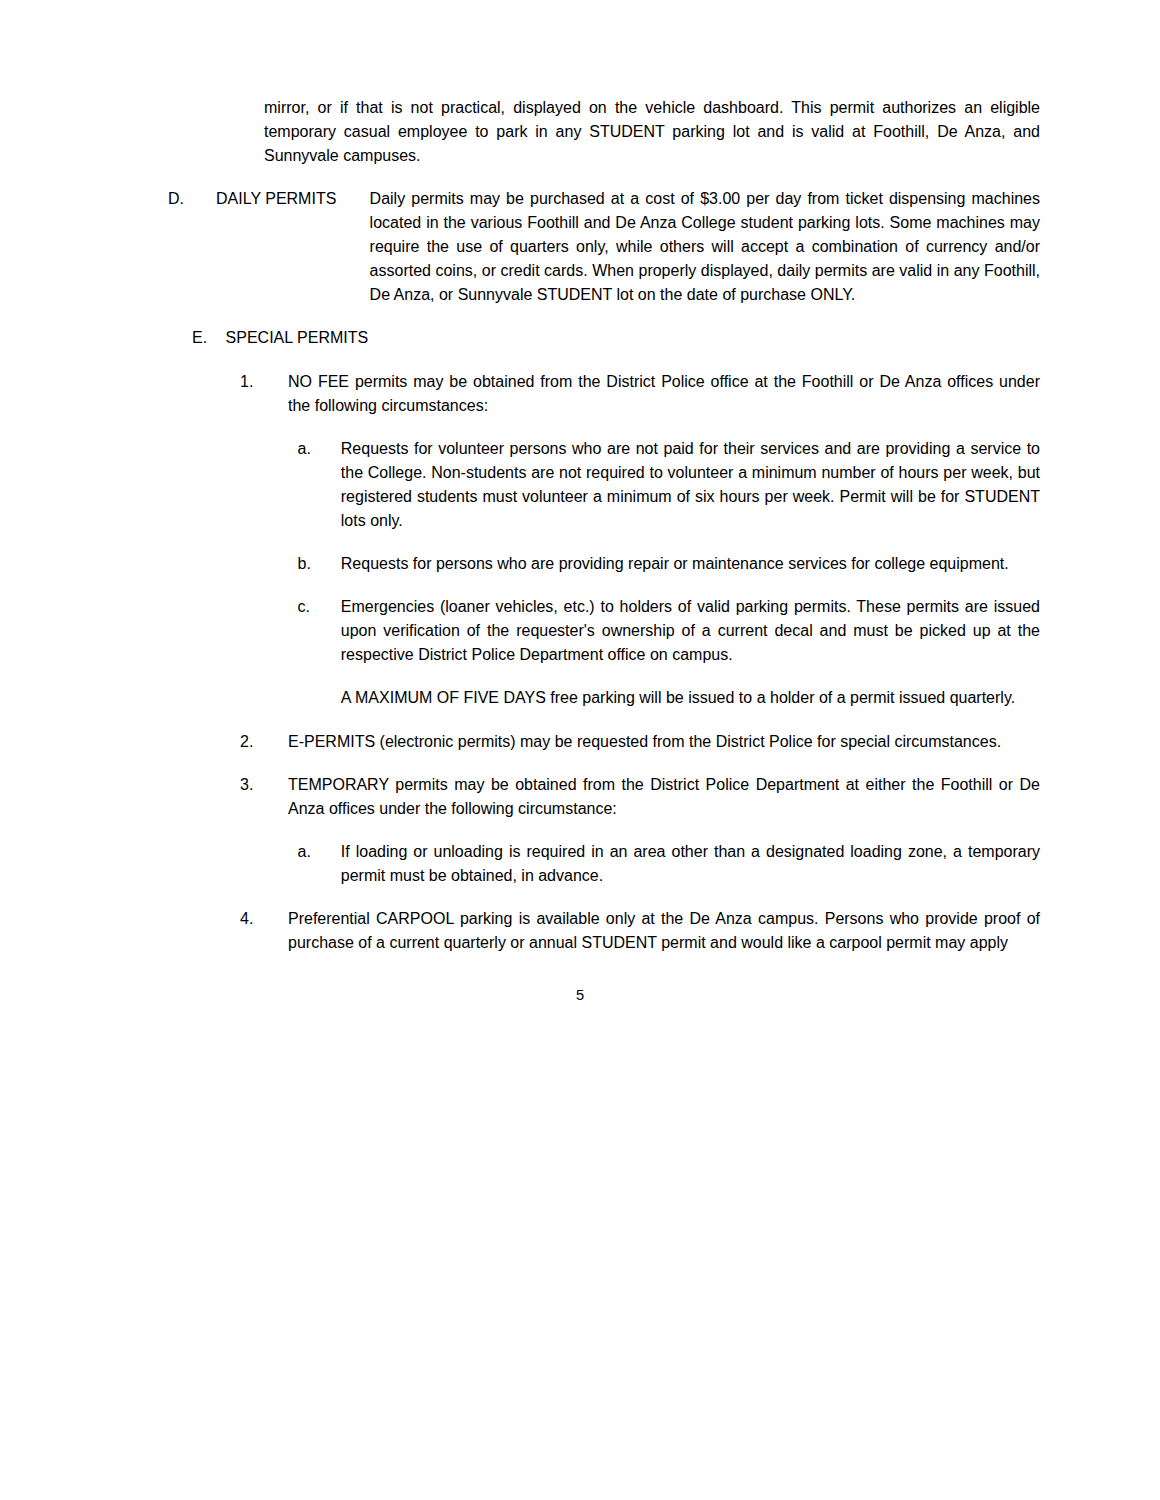mirror, or if that is not practical, displayed on the vehicle dashboard. This permit authorizes an eligible temporary casual employee to park in any STUDENT parking lot and is valid at Foothill, De Anza, and Sunnyvale campuses.
D.
DAILY PERMITS
Daily permits may be purchased at a cost of $3.00 per day from ticket dispensing machines located in the various Foothill and De Anza College student parking lots. Some machines may require the use of quarters only, while others will accept a combination of currency and/or assorted coins, or credit cards. When properly displayed, daily permits are valid in any Foothill, De Anza, or Sunnyvale STUDENT lot on the date of purchase ONLY.
E.
SPECIAL PERMITS
1.
NO FEE permits may be obtained from the District Police office at the Foothill or De Anza offices under the following circumstances:
a.
Requests for volunteer persons who are not paid for their services and are providing a service to the College. Non-students are not required to volunteer a minimum number of hours per week, but registered students must volunteer a minimum of six hours per week. Permit will be for STUDENT lots only.
b.
Requests for persons who are providing repair or maintenance services for college equipment.
c.
Emergencies (loaner vehicles, etc.) to holders of valid parking permits. These permits are issued upon verification of the requester's ownership of a current decal and must be picked up at the respective District Police Department office on campus.
A MAXIMUM OF FIVE DAYS free parking will be issued to a holder of a permit issued quarterly.
2.
E-PERMITS (electronic permits) may be requested from the District Police for special circumstances.
3.
TEMPORARY permits may be obtained from the District Police Department at either the Foothill or De Anza offices under the following circumstance:
a.
If loading or unloading is required in an area other than a designated loading zone, a temporary permit must be obtained, in advance.
4.
Preferential CARPOOL parking is available only at the De Anza campus. Persons who provide proof of purchase of a current quarterly or annual STUDENT permit and would like a carpool permit may apply
5